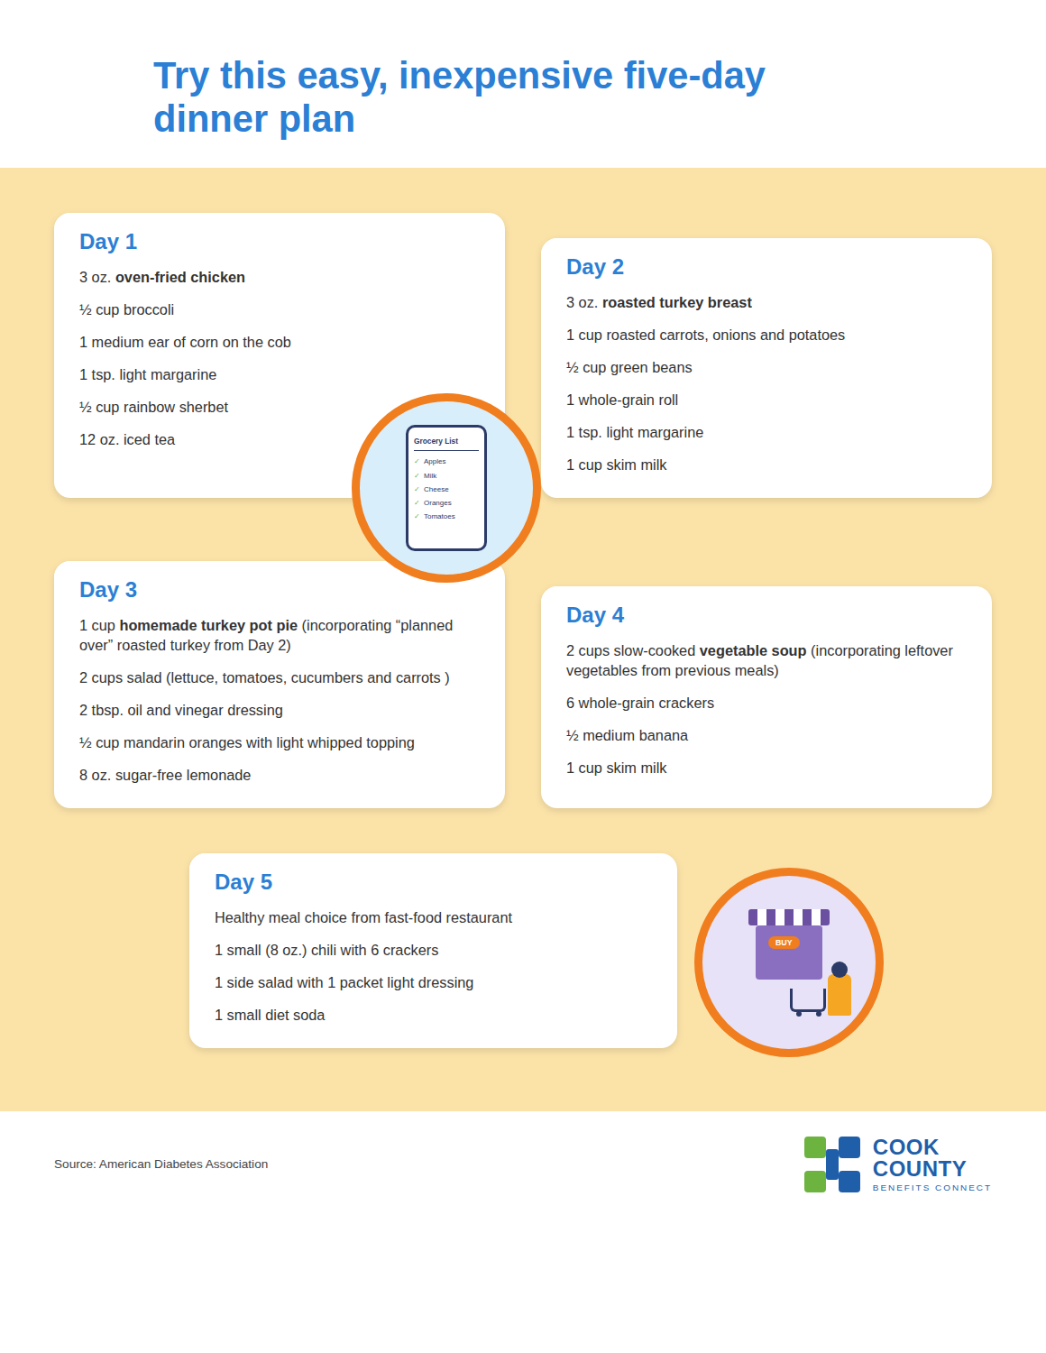Try this easy, inexpensive five-day
dinner plan
Day 1
3 oz. oven-fried chicken
½ cup broccoli
1 medium ear of corn on the cob
1 tsp. light margarine
½ cup rainbow sherbet
12 oz. iced tea
Day 2
3 oz. roasted turkey breast
1 cup roasted carrots, onions and potatoes
½ cup green beans
1 whole-grain roll
1 tsp. light margarine
1 cup skim milk
Day 3
1 cup homemade turkey pot pie (incorporating “planned over” roasted turkey from Day 2)
2 cups salad (lettuce, tomatoes, cucumbers and carrots )
2 tbsp. oil and vinegar dressing
½ cup mandarin oranges with light whipped topping
8 oz. sugar-free lemonade
Day 4
2 cups slow-cooked vegetable soup (incorporating leftover vegetables from previous meals)
6 whole-grain crackers
½ medium banana
1 cup skim milk
Day 5
Healthy meal choice from fast-food restaurant
1 small (8 oz.) chili with 6 crackers
1 side salad with 1 packet light dressing
1 small diet soda
Grocery List
Apples
Milk
Cheese
Oranges
Tomatoes
BUY
Source: American Diabetes Association
COOK COUNTY BENEFITS CONNECT